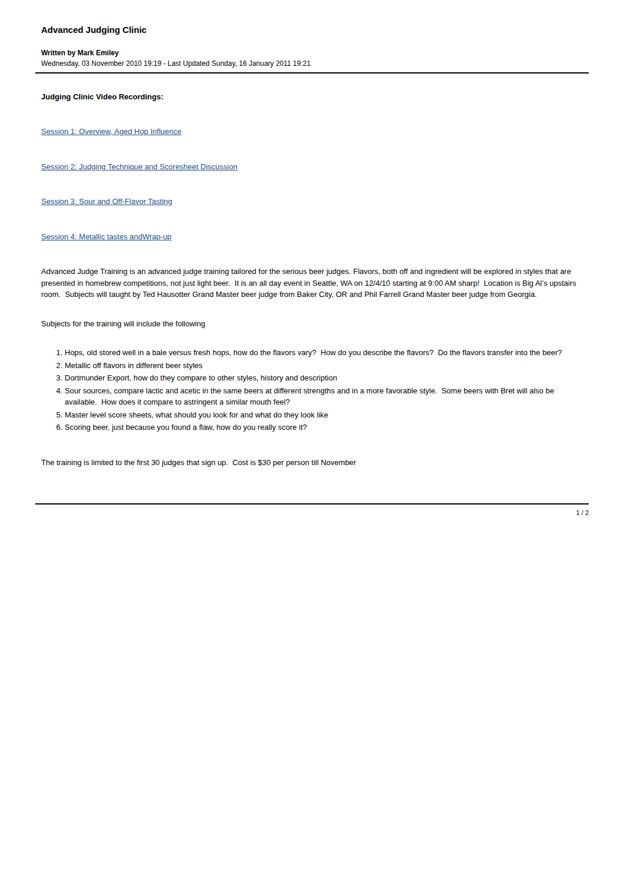Advanced Judging Clinic
Written by Mark Emiley
Wednesday, 03 November 2010 19:19 - Last Updated Sunday, 16 January 2011 19:21
Judging Clinic Video Recordings:
Session 1: Overview, Aged Hop Influence
Session 2: Judging Technique and Scoresheet Discussion
Session 3: Sour and Off-Flavor Tasting
Session 4: Metallic tastes andWrap-up
Advanced Judge Training is an advanced judge training tailored for the serious beer judges. Flavors, both off and ingredient will be explored in styles that are presented in homebrew competitions, not just light beer. It is an all day event in Seattle, WA on 12/4/10 starting at 9:00 AM sharp! Location is Big Al’s upstairs room. Subjects will taught by Ted Hausotter Grand Master beer judge from Baker City, OR and Phil Farrell Grand Master beer judge from Georgia.
Subjects for the training will include the following
Hops, old stored well in a bale versus fresh hops, how do the flavors vary? How do you describe the flavors? Do the flavors transfer into the beer?
Metallic off flavors in different beer styles
Dortmunder Export, how do they compare to other styles, history and description
Sour sources, compare lactic and acetic in the same beers at different strengths and in a more favorable style. Some beers with Bret will also be available. How does it compare to astringent a similar mouth feel?
Master level score sheets, what should you look for and what do they look like
Scoring beer, just because you found a flaw, how do you really score it?
The training is limited to the first 30 judges that sign up. Cost is $30 per person till November
1 / 2